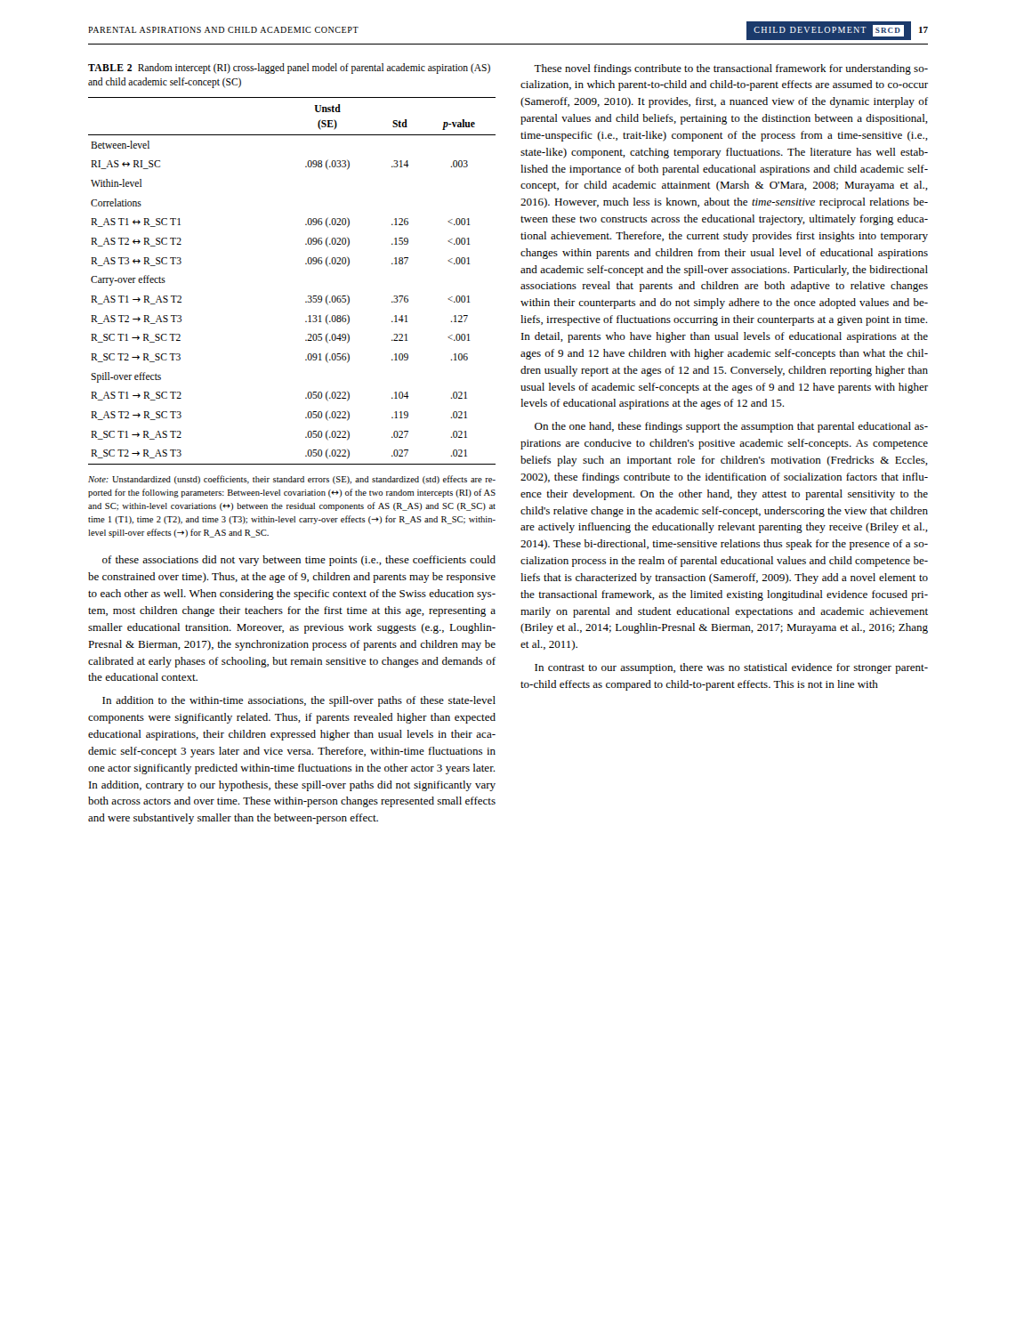Parental aspirations and child academic concept
Child Development SRCD 17
TABLE 2 Random intercept (RI) cross-lagged panel model of parental academic aspiration (AS) and child academic self-concept (SC)
| | Unstd (SE) | Std | p -value |
| --- | --- | --- | --- |
| Between-level | | | |
| RI_AS ↔ RI_SC | .098 (.033) | .314 | .003 |
| Within-level | | | |
| Correlations | | | |
| R_AS T1 ↔ R_SC T1 | .096 (.020) | .126 | <.001 |
| R_AS T2 ↔ R_SC T2 | .096 (.020) | .159 | <.001 |
| R_AS T3 ↔ R_SC T3 | .096 (.020) | .187 | <.001 |
| Carry-over effects | | | |
| R_AS T1 → R_AS T2 | .359 (.065) | .376 | <.001 |
| R_AS T2 → R_AS T3 | .131 (.086) | .141 | .127 |
| R_SC T1 → R_SC T2 | .205 (.049) | .221 | <.001 |
| R_SC T2 → R_SC T3 | .091 (.056) | .109 | .106 |
| Spill-over effects | | | |
| R_AS T1 → R_SC T2 | .050 (.022) | .104 | .021 |
| R_AS T2 → R_SC T3 | .050 (.022) | .119 | .021 |
| R_SC T1 → R_AS T2 | .050 (.022) | .027 | .021 |
| R_SC T2 → R_AS T3 | .050 (.022) | .027 | .021 |
Note: Unstandardized (unstd) coefficients, their standard errors (SE), and standardized (std) effects are reported for the following parameters: Between-level covariation (↔) of the two random intercepts (RI) of AS and SC; within-level covariations (↔) between the residual components of AS (R_AS) and SC (R_SC) at time 1 (T1), time 2 (T2), and time 3 (T3); within-level carry-over effects (→) for R_AS and R_SC; within-level spill-over effects (→) for R_AS and R_SC.
of these associations did not vary between time points (i.e., these coefficients could be constrained over time). Thus, at the age of 9, children and parents may be responsive to each other as well. When considering the specific context of the Swiss education system, most children change their teachers for the first time at this age, representing a smaller educational transition. Moreover, as previous work suggests (e.g., Loughlin-Presnal & Bierman, 2017), the synchronization process of parents and children may be calibrated at early phases of schooling, but remain sensitive to changes and demands of the educational context.
In addition to the within-time associations, the spill-over paths of these state-level components were significantly related. Thus, if parents revealed higher than expected educational aspirations, their children expressed higher than usual levels in their academic self-concept 3 years later and vice versa. Therefore, within-time fluctuations in one actor significantly predicted within-time fluctuations in the other actor 3 years later. In addition, contrary to our hypothesis, these spill-over paths did not significantly vary both across actors and over time. These within-person changes represented small effects and were substantively smaller than the between-person effect.
These novel findings contribute to the transactional framework for understanding socialization, in which parent-to-child and child-to-parent effects are assumed to co-occur (Sameroff, 2009, 2010). It provides, first, a nuanced view of the dynamic interplay of parental values and child beliefs, pertaining to the distinction between a dispositional, time-unspecific (i.e., trait-like) component of the process from a time-sensitive (i.e., state-like) component, catching temporary fluctuations. The literature has well established the importance of both parental educational aspirations and child academic self-concept, for child academic attainment (Marsh & O'Mara, 2008; Murayama et al., 2016). However, much less is known, about the time-sensitive reciprocal relations between these two constructs across the educational trajectory, ultimately forging educational achievement. Therefore, the current study provides first insights into temporary changes within parents and children from their usual level of educational aspirations and academic self-concept and the spill-over associations. Particularly, the bidirectional associations reveal that parents and children are both adaptive to relative changes within their counterparts and do not simply adhere to the once adopted values and beliefs, irrespective of fluctuations occurring in their counterparts at a given point in time. In detail, parents who have higher than usual levels of educational aspirations at the ages of 9 and 12 have children with higher academic self-concepts than what the children usually report at the ages of 12 and 15. Conversely, children reporting higher than usual levels of academic self-concepts at the ages of 9 and 12 have parents with higher levels of educational aspirations at the ages of 12 and 15.
On the one hand, these findings support the assumption that parental educational aspirations are conducive to children's positive academic self-concepts. As competence beliefs play such an important role for children's motivation (Fredricks & Eccles, 2002), these findings contribute to the identification of socialization factors that influence their development. On the other hand, they attest to parental sensitivity to the child's relative change in the academic self-concept, underscoring the view that children are actively influencing the educationally relevant parenting they receive (Briley et al., 2014). These bi-directional, time-sensitive relations thus speak for the presence of a socialization process in the realm of parental educational values and child competence beliefs that is characterized by transaction (Sameroff, 2009). They add a novel element to the transactional framework, as the limited existing longitudinal evidence focused primarily on parental and student educational expectations and academic achievement (Briley et al., 2014; Loughlin-Presnal & Bierman, 2017; Murayama et al., 2016; Zhang et al., 2011).
In contrast to our assumption, there was no statistical evidence for stronger parent-to-child effects as compared to child-to-parent effects. This is not in line with